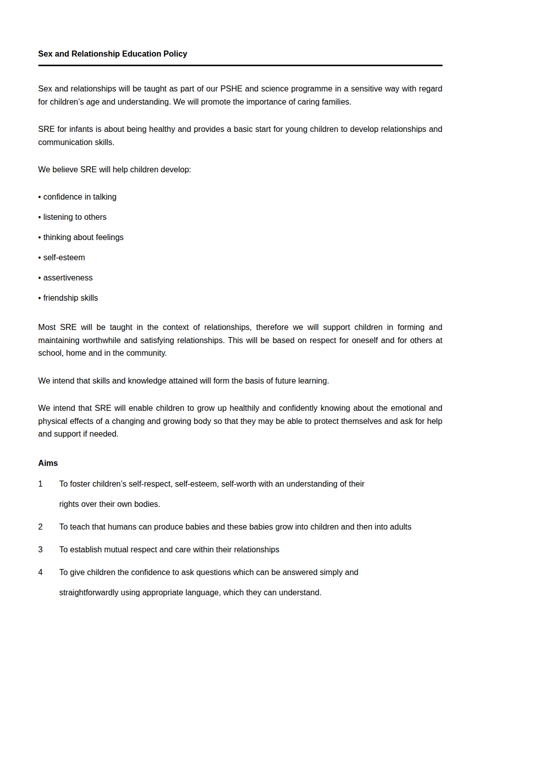Sex and Relationship Education Policy
Sex and relationships will be taught as part of our PSHE and science programme in a sensitive way with regard for children’s age and understanding. We will promote the importance of caring families.
SRE for infants is about being healthy and provides a basic start for young children to develop relationships and communication skills.
We believe SRE will help children develop:
confidence in talking
listening to others
thinking about feelings
self-esteem
assertiveness
friendship skills
Most SRE will be taught in the context of relationships, therefore we will support children in forming and maintaining worthwhile and satisfying relationships. This will be based on respect for oneself and for others at school, home and in the community.
We intend that skills and knowledge attained will form the basis of future learning.
We intend that SRE will enable children to grow up healthily and confidently knowing about the emotional and physical effects of a changing and growing body so that they may be able to protect themselves and ask for help and support if needed.
Aims
To foster children’s self-respect, self-esteem, self-worth with an understanding of their
rights over their own bodies.
To teach that humans can produce babies and these babies grow into children and then into adults
To establish mutual respect and care within their relationships
To give children the confidence to ask questions which can be answered simply and
straightforwardly using appropriate language, which they can understand.